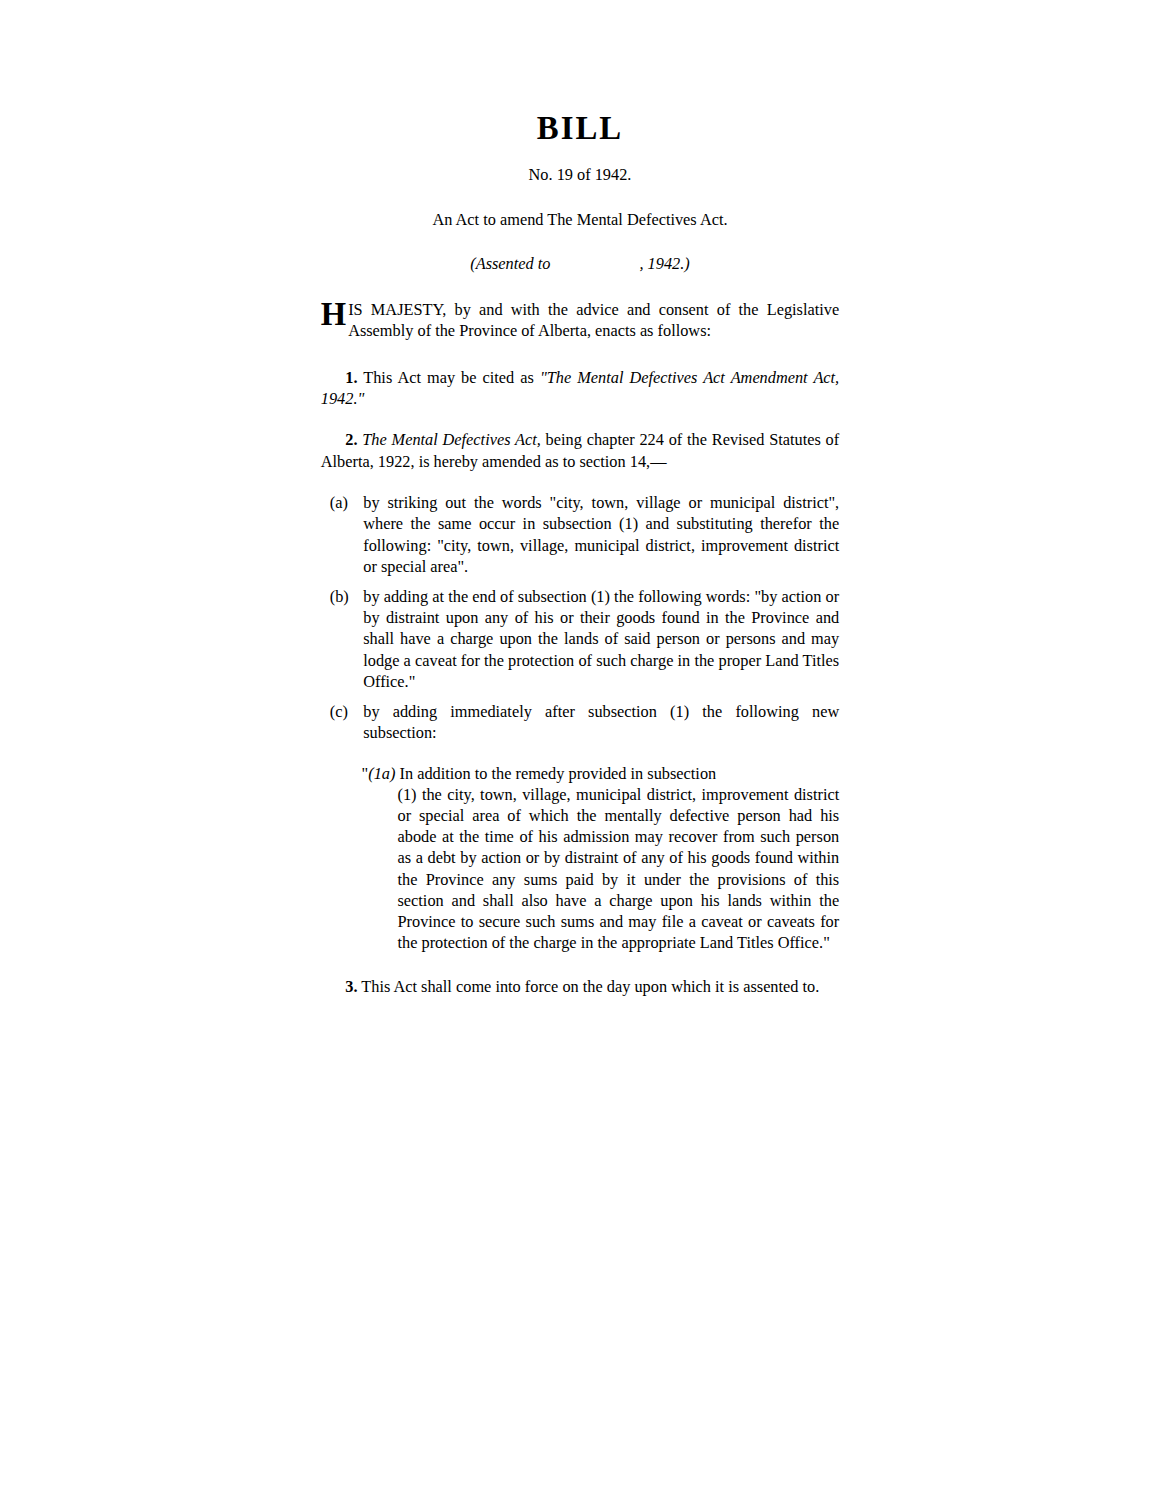BILL
No. 19 of 1942.
An Act to amend The Mental Defectives Act.
(Assented to , 1942.)
HIS MAJESTY, by and with the advice and consent of the Legislative Assembly of the Province of Alberta, enacts as follows:
1. This Act may be cited as "The Mental Defectives Act Amendment Act, 1942."
2. The Mental Defectives Act, being chapter 224 of the Revised Statutes of Alberta, 1922, is hereby amended as to section 14,—
(a) by striking out the words "city, town, village or municipal district", where the same occur in subsection (1) and substituting therefor the following: "city, town, village, municipal district, improvement district or special area".
(b) by adding at the end of subsection (1) the following words: "by action or by distraint upon any of his or their goods found in the Province and shall have a charge upon the lands of said person or persons and may lodge a caveat for the protection of such charge in the proper Land Titles Office."
(c) by adding immediately after subsection (1) the following new subsection:
"(1a) In addition to the remedy provided in subsection (1) the city, town, village, municipal district, improvement district or special area of which the mentally defective person had his abode at the time of his admission may recover from such person as a debt by action or by distraint of any of his goods found within the Province any sums paid by it under the provisions of this section and shall also have a charge upon his lands within the Province to secure such sums and may file a caveat or caveats for the protection of the charge in the appropriate Land Titles Office."
3. This Act shall come into force on the day upon which it is assented to.